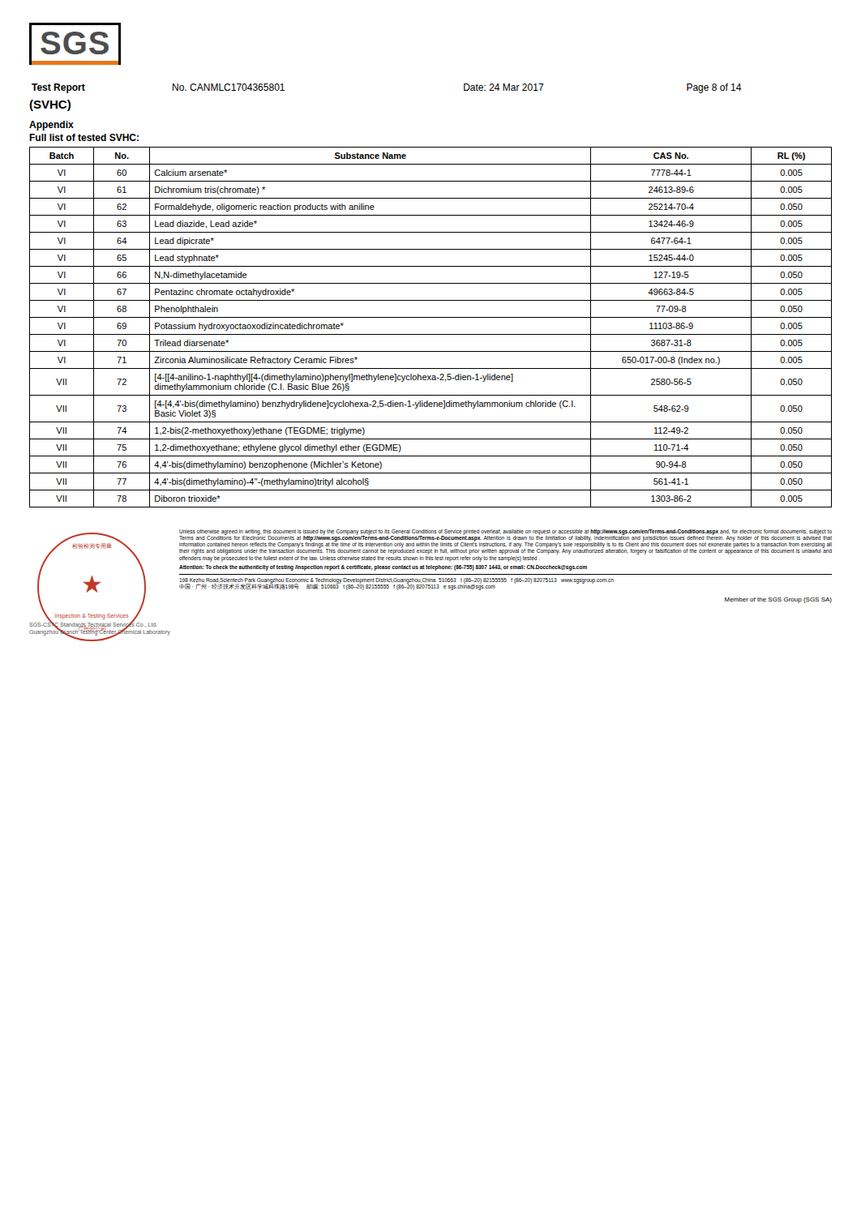SGS
| Test Report | No. CANMLC1704365801 | Date: 24 Mar 2017 | Page 8 of 14 |
(SVHC)
Appendix
Full list of tested SVHC:
| Batch | No. | Substance Name | CAS No. | RL (%) |
| --- | --- | --- | --- | --- |
| VI | 60 | Calcium arsenate* | 7778-44-1 | 0.005 |
| VI | 61 | Dichromium tris(chromate) * | 24613-89-6 | 0.005 |
| VI | 62 | Formaldehyde, oligomeric reaction products with aniline | 25214-70-4 | 0.050 |
| VI | 63 | Lead diazide, Lead azide* | 13424-46-9 | 0.005 |
| VI | 64 | Lead dipicrate* | 6477-64-1 | 0.005 |
| VI | 65 | Lead styphnate* | 15245-44-0 | 0.005 |
| VI | 66 | N,N-dimethylacetamide | 127-19-5 | 0.050 |
| VI | 67 | Pentazinc chromate octahydroxide* | 49663-84-5 | 0.005 |
| VI | 68 | Phenolphthalein | 77-09-8 | 0.050 |
| VI | 69 | Potassium hydroxyoctaoxodizincatedichromate* | 11103-86-9 | 0.005 |
| VI | 70 | Trilead diarsenate* | 3687-31-8 | 0.005 |
| VI | 71 | Zirconia Aluminosilicate Refractory Ceramic Fibres* | 650-017-00-8 (Index no.) | 0.005 |
| VII | 72 | [4-[[4-anilino-1-naphthyl][4-(dimethylamino)phenyl]methylene]cyclohexa-2,5-dien-1-ylidene] dimethylammonium chloride (C.I. Basic Blue 26)§ | 2580-56-5 | 0.050 |
| VII | 73 | [4-[4,4'-bis(dimethylamino) benzhydrylidene]cyclohexa-2,5-dien-1-ylidene]dimethylammonium chloride (C.I. Basic Violet 3)§ | 548-62-9 | 0.050 |
| VII | 74 | 1,2-bis(2-methoxyethoxy)ethane (TEGDME; triglyme) | 112-49-2 | 0.050 |
| VII | 75 | 1,2-dimethoxyethane; ethylene glycol dimethyl ether (EGDME) | 110-71-4 | 0.050 |
| VII | 76 | 4,4'-bis(dimethylamino) benzophenone (Michler’s Ketone) | 90-94-8 | 0.050 |
| VII | 77 | 4,4'-bis(dimethylamino)-4''-(methylamino)trityl alcohol§ | 561-41-1 | 0.050 |
| VII | 78 | Diboron trioxide* | 1303-86-2 | 0.005 |
检验检测专用章
★
Inspection & Testing Services
广州分公司
SGS-CSTC Standards Technical Services Co., Ltd.
Guangzhou Branch Testing Center Chemical Laboratory
Unless otherwise agreed in writing, this document is issued by the Company subject to its General Conditions of Service printed overleaf, available on request or accessible at http://www.sgs.com/en/Terms-and-Conditions.aspx and, for electronic format documents, subject to Terms and Conditions for Electronic Documents at http://www.sgs.com/en/Terms-and-Conditions/Terms-e-Document.aspx. Attention is drawn to the limitation of liability, indemnification and jurisdiction issues defined therein. Any holder of this document is advised that information contained hereon reflects the Company's findings at the time of its intervention only and within the limits of Client's instructions, if any. The Company's sole responsibility is to its Client and this document does not exonerate parties to a transaction from exercising all their rights and obligations under the transaction documents. This document cannot be reproduced except in full, without prior written approval of the Company. Any unauthorized alteration, forgery or falsification of the content or appearance of this document is unlawful and offenders may be prosecuted to the fullest extent of the law. Unless otherwise stated the results shown in this test report refer only to the sample(s) tested .
Attention: To check the authenticity of testing /inspection report & certificate, please contact us at telephone: (86-755) 8307 1443, or email: CN.Doccheck@sgs.com
198 Kezhu Road,Scientech Park Guangzhou Economic & Technology Development District,Guangzhou,China 510663 t (86–20) 82155555 f (86–20) 82075113 www.sgsgroup.com.cn
中国 · 广州 · 经济技术开发区科学城科珠路198号 邮编: 510663 t (86–20) 82155555 f (86–20) 82075113 e sgs.china@sgs.com
Member of the SGS Group (SGS SA)